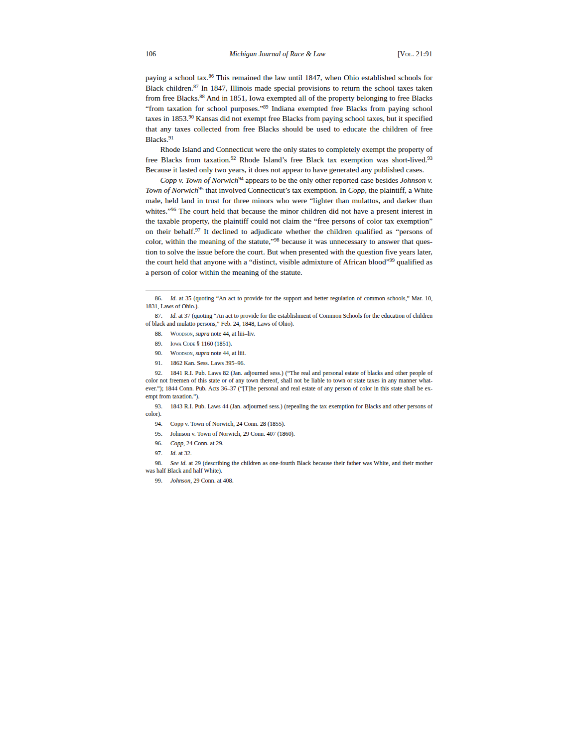106 Michigan Journal of Race & Law [Vol. 21:91
paying a school tax.86 This remained the law until 1847, when Ohio established schools for Black children.87 In 1847, Illinois made special provisions to return the school taxes taken from free Blacks.88 And in 1851, Iowa exempted all of the property belonging to free Blacks “from taxation for school purposes.”89 Indiana exempted free Blacks from paying school taxes in 1853.90 Kansas did not exempt free Blacks from paying school taxes, but it specified that any taxes collected from free Blacks should be used to educate the children of free Blacks.91
Rhode Island and Connecticut were the only states to completely exempt the property of free Blacks from taxation.92 Rhode Island’s free Black tax exemption was short-lived.93 Because it lasted only two years, it does not appear to have generated any published cases.
Copp v. Town of Norwich94 appears to be the only other reported case besides Johnson v. Town of Norwich95 that involved Connecticut’s tax exemption. In Copp, the plaintiff, a White male, held land in trust for three minors who were “lighter than mulattos, and darker than whites.”96 The court held that because the minor children did not have a present interest in the taxable property, the plaintiff could not claim the “free persons of color tax exemption” on their behalf.97 It declined to adjudicate whether the children qualified as “persons of color, within the meaning of the statute,”98 because it was unnecessary to answer that question to solve the issue before the court. But when presented with the question five years later, the court held that anyone with a “distinct, visible admixture of African blood”99 qualified as a person of color within the meaning of the statute.
86. Id. at 35 (quoting “An act to provide for the support and better regulation of common schools,” Mar. 10, 1831, Laws of Ohio.).
87. Id. at 37 (quoting “An act to provide for the establishment of Common Schools for the education of children of black and mulatto persons,” Feb. 24, 1848, Laws of Ohio).
88. Woodson, supra note 44, at liii–liv.
89. Iowa Code § 1160 (1851).
90. Woodson, supra note 44, at liii.
91. 1862 Kan. Sess. Laws 395–96.
92. 1841 R.I. Pub. Laws 82 (Jan. adjourned sess.) (“The real and personal estate of blacks and other people of color not freemen of this state or of any town thereof, shall not be liable to town or state taxes in any manner whatever.”); 1844 Conn. Pub. Acts 36–37 (“[T]he personal and real estate of any person of color in this state shall be exempt from taxation.”).
93. 1843 R.I. Pub. Laws 44 (Jan. adjourned sess.) (repealing the tax exemption for Blacks and other persons of color).
94. Copp v. Town of Norwich, 24 Conn. 28 (1855).
95. Johnson v. Town of Norwich, 29 Conn. 407 (1860).
96. Copp, 24 Conn. at 29.
97. Id. at 32.
98. See id. at 29 (describing the children as one-fourth Black because their father was White, and their mother was half Black and half White).
99. Johnson, 29 Conn. at 408.